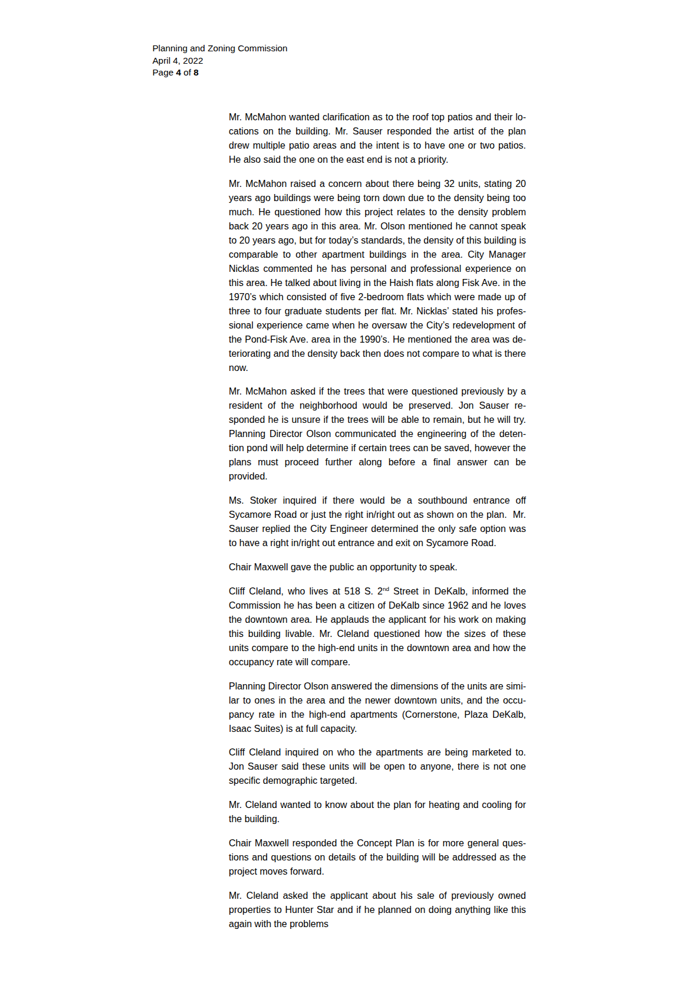Planning and Zoning Commission
April 4, 2022
Page 4 of 8
Mr. McMahon wanted clarification as to the roof top patios and their locations on the building. Mr. Sauser responded the artist of the plan drew multiple patio areas and the intent is to have one or two patios. He also said the one on the east end is not a priority.
Mr. McMahon raised a concern about there being 32 units, stating 20 years ago buildings were being torn down due to the density being too much. He questioned how this project relates to the density problem back 20 years ago in this area. Mr. Olson mentioned he cannot speak to 20 years ago, but for today’s standards, the density of this building is comparable to other apartment buildings in the area. City Manager Nicklas commented he has personal and professional experience on this area. He talked about living in the Haish flats along Fisk Ave. in the 1970’s which consisted of five 2-bedroom flats which were made up of three to four graduate students per flat. Mr. Nicklas’ stated his professional experience came when he oversaw the City’s redevelopment of the Pond-Fisk Ave. area in the 1990’s. He mentioned the area was deteriorating and the density back then does not compare to what is there now.
Mr. McMahon asked if the trees that were questioned previously by a resident of the neighborhood would be preserved. Jon Sauser responded he is unsure if the trees will be able to remain, but he will try. Planning Director Olson communicated the engineering of the detention pond will help determine if certain trees can be saved, however the plans must proceed further along before a final answer can be provided.
Ms. Stoker inquired if there would be a southbound entrance off Sycamore Road or just the right in/right out as shown on the plan. Mr. Sauser replied the City Engineer determined the only safe option was to have a right in/right out entrance and exit on Sycamore Road.
Chair Maxwell gave the public an opportunity to speak.
Cliff Cleland, who lives at 518 S. 2nd Street in DeKalb, informed the Commission he has been a citizen of DeKalb since 1962 and he loves the downtown area. He applauds the applicant for his work on making this building livable. Mr. Cleland questioned how the sizes of these units compare to the high-end units in the downtown area and how the occupancy rate will compare.
Planning Director Olson answered the dimensions of the units are similar to ones in the area and the newer downtown units, and the occupancy rate in the high-end apartments (Cornerstone, Plaza DeKalb, Isaac Suites) is at full capacity.
Cliff Cleland inquired on who the apartments are being marketed to. Jon Sauser said these units will be open to anyone, there is not one specific demographic targeted.
Mr. Cleland wanted to know about the plan for heating and cooling for the building.
Chair Maxwell responded the Concept Plan is for more general questions and questions on details of the building will be addressed as the project moves forward.
Mr. Cleland asked the applicant about his sale of previously owned properties to Hunter Star and if he planned on doing anything like this again with the problems